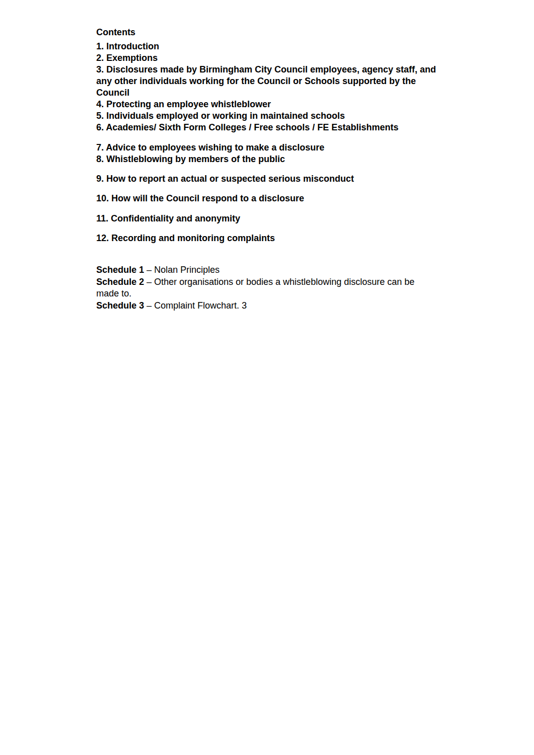Contents
1. Introduction
2. Exemptions
3. Disclosures made by Birmingham City Council employees, agency staff, and any other individuals working for the Council or Schools supported by the Council
4. Protecting an employee whistleblower
5. Individuals employed or working in maintained schools
6. Academies/ Sixth Form Colleges / Free schools / FE Establishments
7. Advice to employees wishing to make a disclosure
8. Whistleblowing by members of the public
9. How to report an actual or suspected serious misconduct
10. How will the Council respond to a disclosure
11. Confidentiality and anonymity
12. Recording and monitoring complaints
Schedule 1 – Nolan Principles
Schedule 2 – Other organisations or bodies a whistleblowing disclosure can be made to.
Schedule 3 – Complaint Flowchart. 3